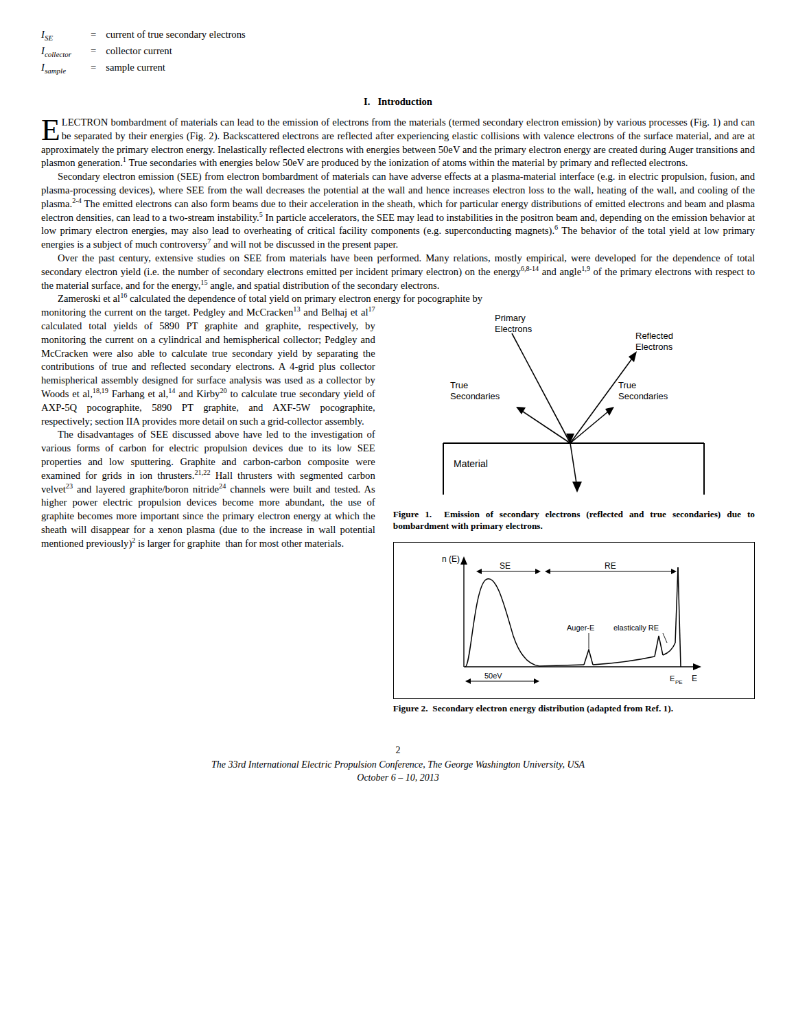| I SE | = | current of true secondary electrons |
| I collector | = | collector current |
| I sample | = | sample current |
I. Introduction
ELECTRON bombardment of materials can lead to the emission of electrons from the materials (termed secondary electron emission) by various processes (Fig. 1) and can be separated by their energies (Fig. 2). Backscattered electrons are reflected after experiencing elastic collisions with valence electrons of the surface material, and are at approximately the primary electron energy. Inelastically reflected electrons with energies between 50eV and the primary electron energy are created during Auger transitions and plasmon generation.1 True secondaries with energies below 50eV are produced by the ionization of atoms within the material by primary and reflected electrons.
Secondary electron emission (SEE) from electron bombardment of materials can have adverse effects at a plasma-material interface (e.g. in electric propulsion, fusion, and plasma-processing devices), where SEE from the wall decreases the potential at the wall and hence increases electron loss to the wall, heating of the wall, and cooling of the plasma.2-4 The emitted electrons can also form beams due to their acceleration in the sheath, which for particular energy distributions of emitted electrons and beam and plasma electron densities, can lead to a two-stream instability.5 In particle accelerators, the SEE may lead to instabilities in the positron beam and, depending on the emission behavior at low primary electron energies, may also lead to overheating of critical facility components (e.g. superconducting magnets).6 The behavior of the total yield at low primary energies is a subject of much controversy7 and will not be discussed in the present paper.
Over the past century, extensive studies on SEE from materials have been performed. Many relations, mostly empirical, were developed for the dependence of total secondary electron yield (i.e. the number of secondary electrons emitted per incident primary electron) on the energy6,8-14 and angle1,9 of the primary electrons with respect to the material surface, and for the energy,15 angle, and spatial distribution of the secondary electrons.
Zameroski et al16 calculated the dependence of total yield on primary electron energy for pocographite by
monitoring the current on the target. Pedgley and McCracken13 and Belhaj et al17 calculated total yields of 5890 PT graphite and graphite, respectively, by monitoring the current on a cylindrical and hemispherical collector; Pedgley and McCracken were also able to calculate true secondary yield by separating the contributions of true and reflected secondary electrons. A 4-grid plus collector hemispherical assembly designed for surface analysis was used as a collector by Woods et al,18,19 Farhang et al,14 and Kirby20 to calculate true secondary yield of AXP-5Q pocographite, 5890 PT graphite, and AXF-5W pocographite, respectively; section IIA provides more detail on such a grid-collector assembly.
The disadvantages of SEE discussed above have led to the investigation of various forms of carbon for electric propulsion devices due to its low SEE properties and low sputtering. Graphite and carbon-carbon composite were examined for grids in ion thrusters.21,22 Hall thrusters with segmented carbon velvet23 and layered graphite/boron nitride24 channels were built and tested. As higher power electric propulsion devices become more abundant, the use of graphite becomes more important since the primary electron energy at which the sheath will disappear for a xenon plasma (due to the increase in wall potential mentioned previously)2 is larger for graphite than for most other materials.
Primary Electrons Reflected Electrons True Secondaries True Secondaries Material
Figure 1. Emission of secondary electrons (reflected and true secondaries) due to bombardment with primary electrons.
n (E) E SE RE Auger-E elastically RE 50eV E PE
Figure 2. Secondary electron energy distribution (adapted from Ref. 1).
2
The 33rd International Electric Propulsion Conference, The George Washington University, USA
October 6 – 10, 2013